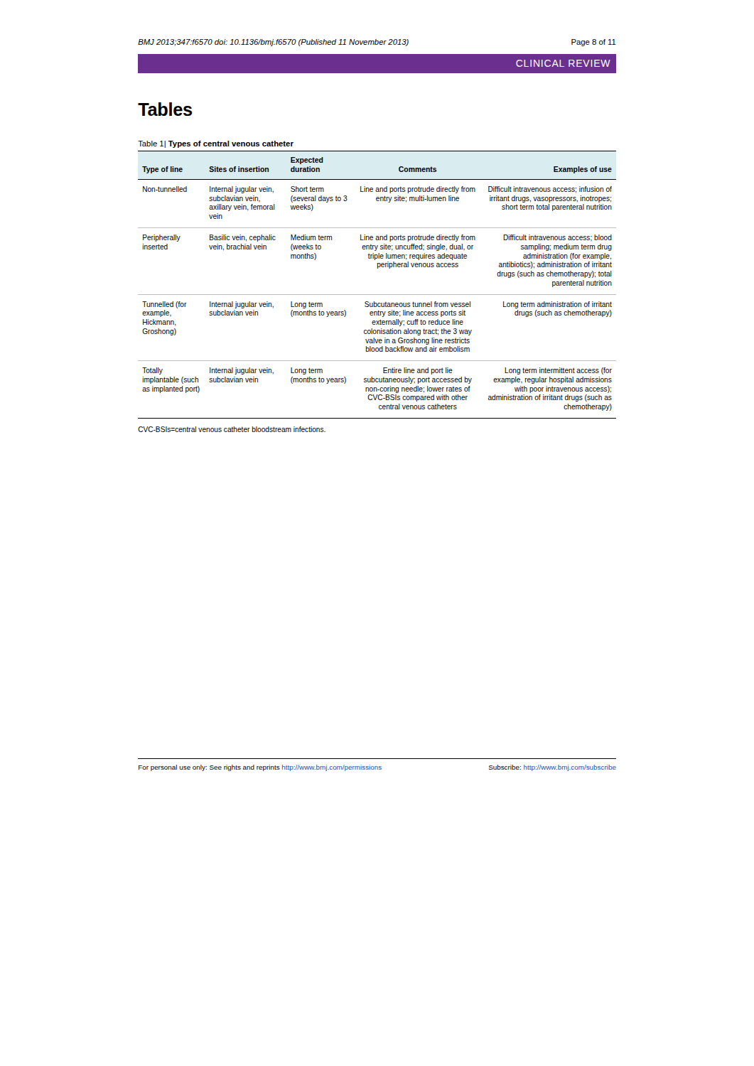BMJ 2013;347:f6570 doi: 10.1136/bmj.f6570 (Published 11 November 2013)
Page 8 of 11
CLINICAL REVIEW
Tables
Table 1| Types of central venous catheter
| Type of line | Sites of insertion | Expected duration | Comments | Examples of use |
| --- | --- | --- | --- | --- |
| Non-tunnelled | Internal jugular vein, subclavian vein, axillary vein, femoral vein | Short term (several days to 3 weeks) | Line and ports protrude directly from entry site; multi-lumen line | Difficult intravenous access; infusion of irritant drugs, vasopressors, inotropes; short term total parenteral nutrition |
| Peripherally inserted | Basilic vein, cephalic vein, brachial vein | Medium term (weeks to months) | Line and ports protrude directly from entry site; uncuffed; single, dual, or triple lumen; requires adequate peripheral venous access | Difficult intravenous access; blood sampling; medium term drug administration (for example, antibiotics); administration of irritant drugs (such as chemotherapy); total parenteral nutrition |
| Tunnelled (for example, Hickmann, Groshong) | Internal jugular vein, subclavian vein | Long term (months to years) | Subcutaneous tunnel from vessel entry site; line access ports sit externally; cuff to reduce line colonisation along tract; the 3 way valve in a Groshong line restricts blood backflow and air embolism | Long term administration of irritant drugs (such as chemotherapy) |
| Totally implantable (such as implanted port) | Internal jugular vein, subclavian vein | Long term (months to years) | Entire line and port lie subcutaneously; port accessed by non-coring needle; lower rates of CVC-BSIs compared with other central venous catheters | Long term intermittent access (for example, regular hospital admissions with poor intravenous access); administration of irritant drugs (such as chemotherapy) |
CVC-BSIs=central venous catheter bloodstream infections.
For personal use only: See rights and reprints http://www.bmj.com/permissions
Subscribe: http://www.bmj.com/subscribe